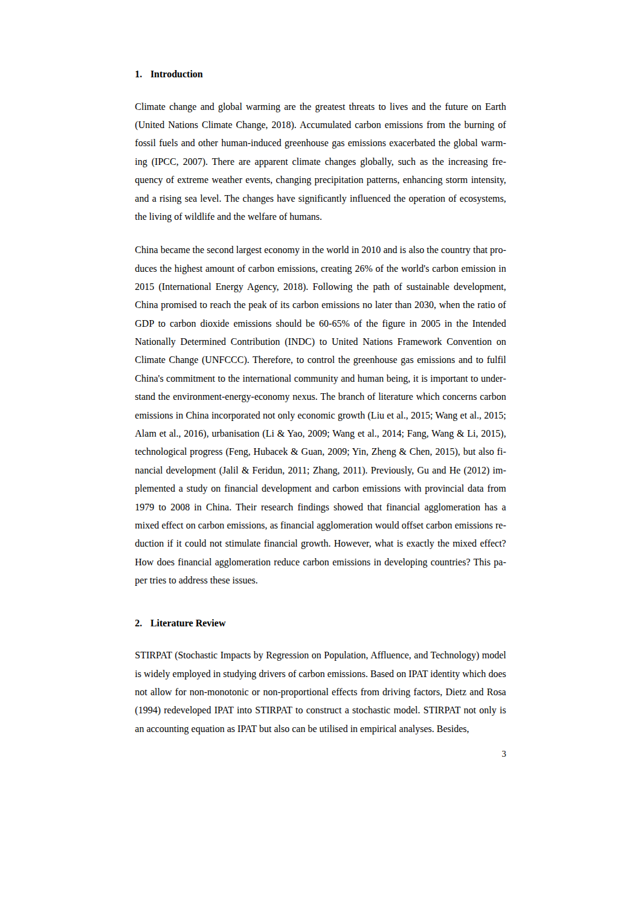1. Introduction
Climate change and global warming are the greatest threats to lives and the future on Earth (United Nations Climate Change, 2018). Accumulated carbon emissions from the burning of fossil fuels and other human-induced greenhouse gas emissions exacerbated the global warming (IPCC, 2007). There are apparent climate changes globally, such as the increasing frequency of extreme weather events, changing precipitation patterns, enhancing storm intensity, and a rising sea level. The changes have significantly influenced the operation of ecosystems, the living of wildlife and the welfare of humans.
China became the second largest economy in the world in 2010 and is also the country that produces the highest amount of carbon emissions, creating 26% of the world's carbon emission in 2015 (International Energy Agency, 2018). Following the path of sustainable development, China promised to reach the peak of its carbon emissions no later than 2030, when the ratio of GDP to carbon dioxide emissions should be 60-65% of the figure in 2005 in the Intended Nationally Determined Contribution (INDC) to United Nations Framework Convention on Climate Change (UNFCCC). Therefore, to control the greenhouse gas emissions and to fulfil China's commitment to the international community and human being, it is important to understand the environment-energy-economy nexus. The branch of literature which concerns carbon emissions in China incorporated not only economic growth (Liu et al., 2015; Wang et al., 2015; Alam et al., 2016), urbanisation (Li & Yao, 2009; Wang et al., 2014; Fang, Wang & Li, 2015), technological progress (Feng, Hubacek & Guan, 2009; Yin, Zheng & Chen, 2015), but also financial development (Jalil & Feridun, 2011; Zhang, 2011). Previously, Gu and He (2012) implemented a study on financial development and carbon emissions with provincial data from 1979 to 2008 in China. Their research findings showed that financial agglomeration has a mixed effect on carbon emissions, as financial agglomeration would offset carbon emissions reduction if it could not stimulate financial growth. However, what is exactly the mixed effect? How does financial agglomeration reduce carbon emissions in developing countries? This paper tries to address these issues.
2. Literature Review
STIRPAT (Stochastic Impacts by Regression on Population, Affluence, and Technology) model is widely employed in studying drivers of carbon emissions. Based on IPAT identity which does not allow for non-monotonic or non-proportional effects from driving factors, Dietz and Rosa (1994) redeveloped IPAT into STIRPAT to construct a stochastic model. STIRPAT not only is an accounting equation as IPAT but also can be utilised in empirical analyses. Besides,
3